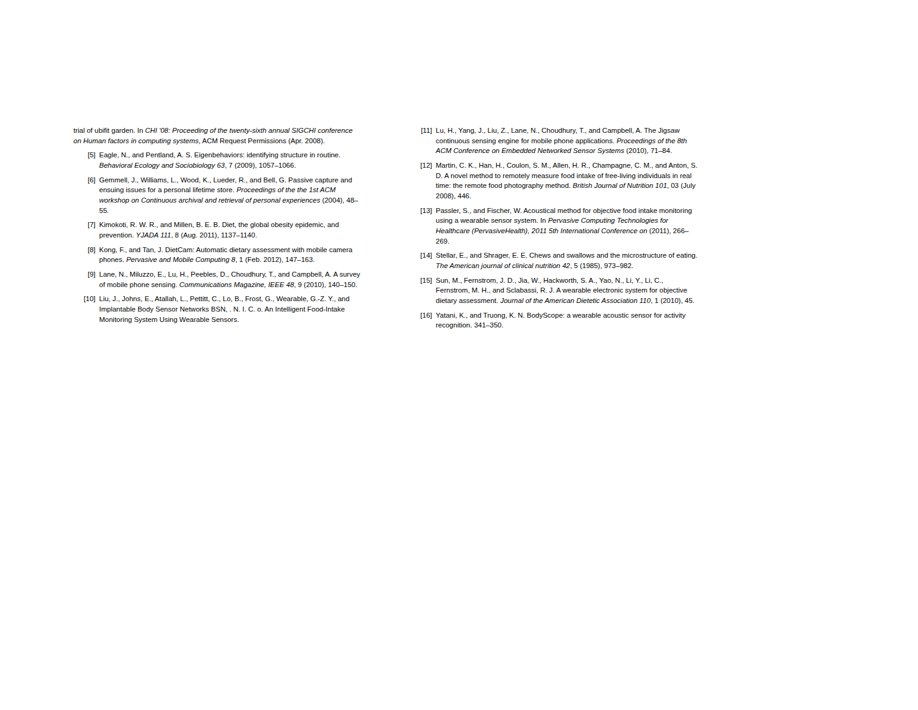trial of ubifit garden. In CHI '08: Proceeding of the twenty-sixth annual SIGCHI conference on Human factors in computing systems, ACM Request Permissions (Apr. 2008).
[5] Eagle, N., and Pentland, A. S. Eigenbehaviors: identifying structure in routine. Behavioral Ecology and Sociobiology 63, 7 (2009), 1057–1066.
[6] Gemmell, J., Williams, L., Wood, K., Lueder, R., and Bell, G. Passive capture and ensuing issues for a personal lifetime store. Proceedings of the the 1st ACM workshop on Continuous archival and retrieval of personal experiences (2004), 48–55.
[7] Kimokoti, R. W. R., and Millen, B. E. B. Diet, the global obesity epidemic, and prevention. YJADA 111, 8 (Aug. 2011), 1137–1140.
[8] Kong, F., and Tan, J. DietCam: Automatic dietary assessment with mobile camera phones. Pervasive and Mobile Computing 8, 1 (Feb. 2012), 147–163.
[9] Lane, N., Miluzzo, E., Lu, H., Peebles, D., Choudhury, T., and Campbell, A. A survey of mobile phone sensing. Communications Magazine, IEEE 48, 9 (2010), 140–150.
[10] Liu, J., Johns, E., Atallah, L., Pettitt, C., Lo, B., Frost, G., Wearable, G.-Z. Y., and Implantable Body Sensor Networks BSN, . N. I. C. o. An Intelligent Food-Intake Monitoring System Using Wearable Sensors.
[11] Lu, H., Yang, J., Liu, Z., Lane, N., Choudhury, T., and Campbell, A. The Jigsaw continuous sensing engine for mobile phone applications. Proceedings of the 8th ACM Conference on Embedded Networked Sensor Systems (2010), 71–84.
[12] Martin, C. K., Han, H., Coulon, S. M., Allen, H. R., Champagne, C. M., and Anton, S. D. A novel method to remotely measure food intake of free-living individuals in real time: the remote food photography method. British Journal of Nutrition 101, 03 (July 2008), 446.
[13] Passler, S., and Fischer, W. Acoustical method for objective food intake monitoring using a wearable sensor system. In Pervasive Computing Technologies for Healthcare (PervasiveHealth), 2011 5th International Conference on (2011), 266–269.
[14] Stellar, E., and Shrager, E. E. Chews and swallows and the microstructure of eating. The American journal of clinical nutrition 42, 5 (1985), 973–982.
[15] Sun, M., Fernstrom, J. D., Jia, W., Hackworth, S. A., Yao, N., Li, Y., Li, C., Fernstrom, M. H., and Sclabassi, R. J. A wearable electronic system for objective dietary assessment. Journal of the American Dietetic Association 110, 1 (2010), 45.
[16] Yatani, K., and Truong, K. N. BodyScope: a wearable acoustic sensor for activity recognition. 341–350.